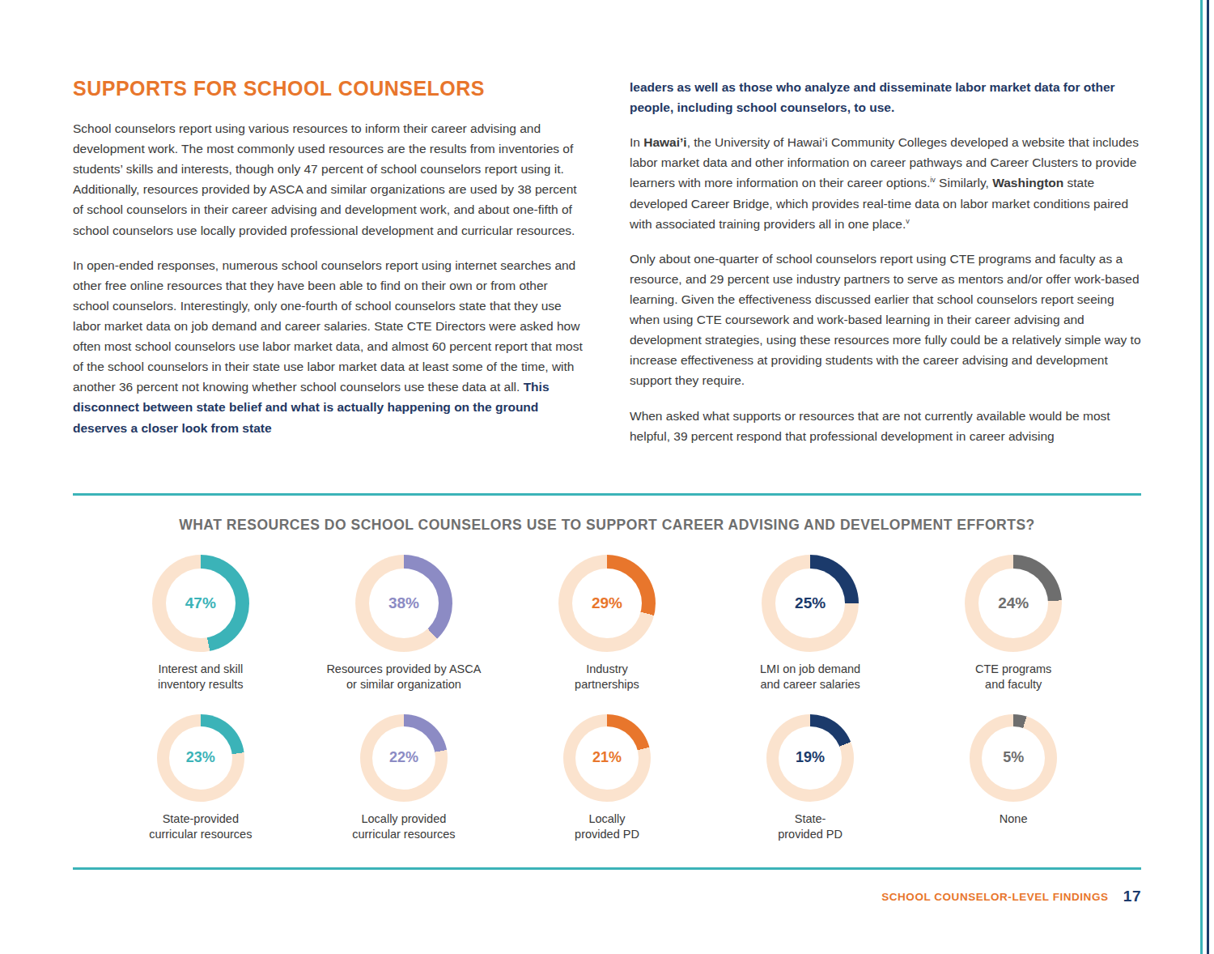Supports for School Counselors
School counselors report using various resources to inform their career advising and development work. The most commonly used resources are the results from inventories of students’ skills and interests, though only 47 percent of school counselors report using it. Additionally, resources provided by ASCA and similar organizations are used by 38 percent of school counselors in their career advising and development work, and about one-fifth of school counselors use locally provided professional development and curricular resources.
In open-ended responses, numerous school counselors report using internet searches and other free online resources that they have been able to find on their own or from other school counselors. Interestingly, only one-fourth of school counselors state that they use labor market data on job demand and career salaries. State CTE Directors were asked how often most school counselors use labor market data, and almost 60 percent report that most of the school counselors in their state use labor market data at least some of the time, with another 36 percent not knowing whether school counselors use these data at all. This disconnect between state belief and what is actually happening on the ground deserves a closer look from state
leaders as well as those who analyze and disseminate labor market data for other people, including school counselors, to use.
In Hawai’i, the University of Hawai’i Community Colleges developed a website that includes labor market data and other information on career pathways and Career Clusters to provide learners with more information on their career options.iv Similarly, Washington state developed Career Bridge, which provides real-time data on labor market conditions paired with associated training providers all in one place.v
Only about one-quarter of school counselors report using CTE programs and faculty as a resource, and 29 percent use industry partners to serve as mentors and/or offer work-based learning. Given the effectiveness discussed earlier that school counselors report seeing when using CTE coursework and work-based learning in their career advising and development strategies, using these resources more fully could be a relatively simple way to increase effectiveness at providing students with the career advising and development support they require.
When asked what supports or resources that are not currently available would be most helpful, 39 percent respond that professional development in career advising
What resources do school counselors use to support career advising and development efforts?
47%
Interest and skill
inventory results
38%
Resources provided by ASCA
or similar organization
29%
Industry
partnerships
25%
LMI on job demand
and career salaries
24%
CTE programs
and faculty
23%
State-provided
curricular resources
22%
Locally provided
curricular resources
21%
Locally
provided PD
19%
State-
provided PD
5%
None
School Counselor-Level Findings 17